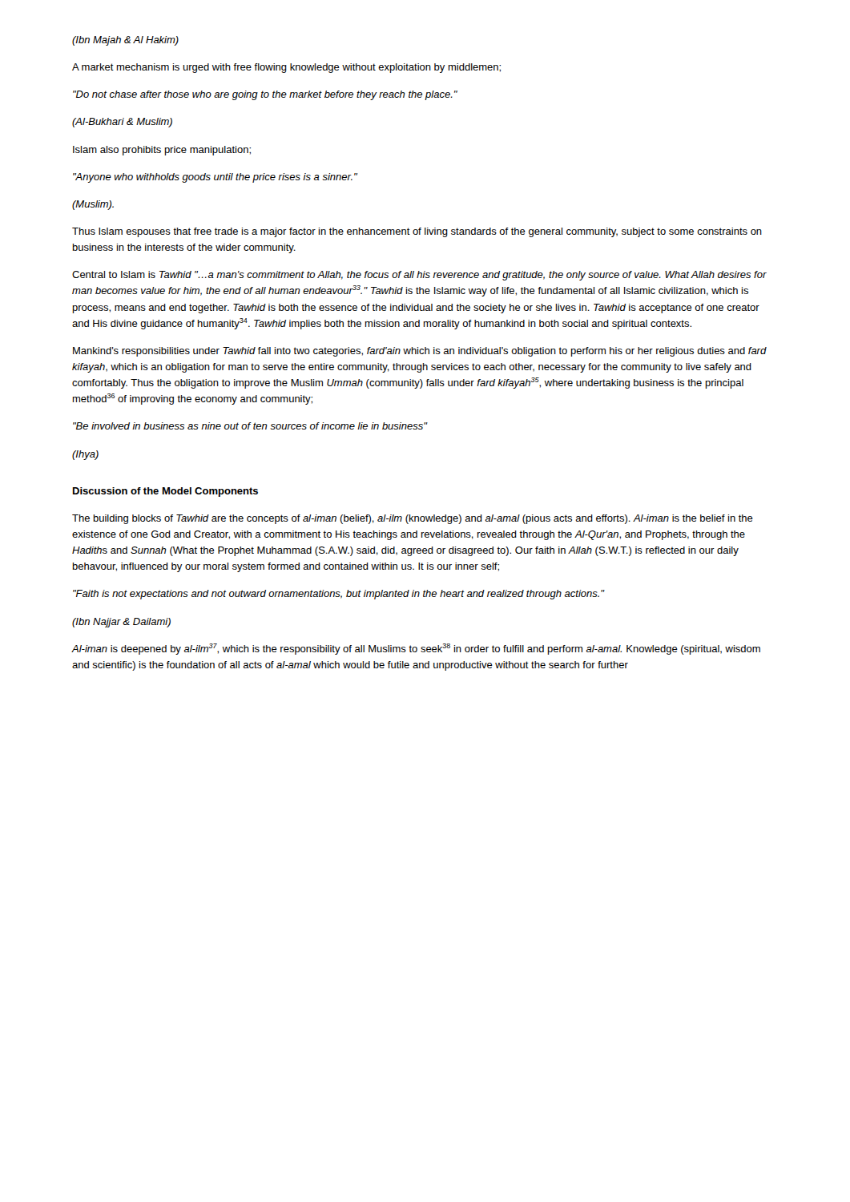(Ibn Majah & Al Hakim)
A market mechanism is urged with free flowing knowledge without exploitation by middlemen;
"Do not chase after those who are going to the market before they reach the place."
(Al-Bukhari & Muslim)
Islam also prohibits price manipulation;
"Anyone who withholds goods until the price rises is a sinner."
(Muslim).
Thus Islam espouses that free trade is a major factor in the enhancement of living standards of the general community, subject to some constraints on business in the interests of the wider community.
Central to Islam is Tawhid "…a man's commitment to Allah, the focus of all his reverence and gratitude, the only source of value. What Allah desires for man becomes value for him, the end of all human endeavour33." Tawhid is the Islamic way of life, the fundamental of all Islamic civilization, which is process, means and end together. Tawhid is both the essence of the individual and the society he or she lives in. Tawhid is acceptance of one creator and His divine guidance of humanity34. Tawhid implies both the mission and morality of humankind in both social and spiritual contexts.
Mankind's responsibilities under Tawhid fall into two categories, fard'ain which is an individual's obligation to perform his or her religious duties and fard kifayah, which is an obligation for man to serve the entire community, through services to each other, necessary for the community to live safely and comfortably. Thus the obligation to improve the Muslim Ummah (community) falls under fard kifayah35, where undertaking business is the principal method36 of improving the economy and community;
"Be involved in business as nine out of ten sources of income lie in business"
(Ihya)
Discussion of the Model Components
The building blocks of Tawhid are the concepts of al-iman (belief), al-ilm (knowledge) and al-amal (pious acts and efforts). Al-iman is the belief in the existence of one God and Creator, with a commitment to His teachings and revelations, revealed through the Al-Qur'an, and Prophets, through the Hadiths and Sunnah (What the Prophet Muhammad (S.A.W.) said, did, agreed or disagreed to). Our faith in Allah (S.W.T.) is reflected in our daily behavour, influenced by our moral system formed and contained within us. It is our inner self;
"Faith is not expectations and not outward ornamentations, but implanted in the heart and realized through actions."
(Ibn Najjar & Dailami)
Al-iman is deepened by al-ilm37, which is the responsibility of all Muslims to seek38 in order to fulfill and perform al-amal. Knowledge (spiritual, wisdom and scientific) is the foundation of all acts of al-amal which would be futile and unproductive without the search for further